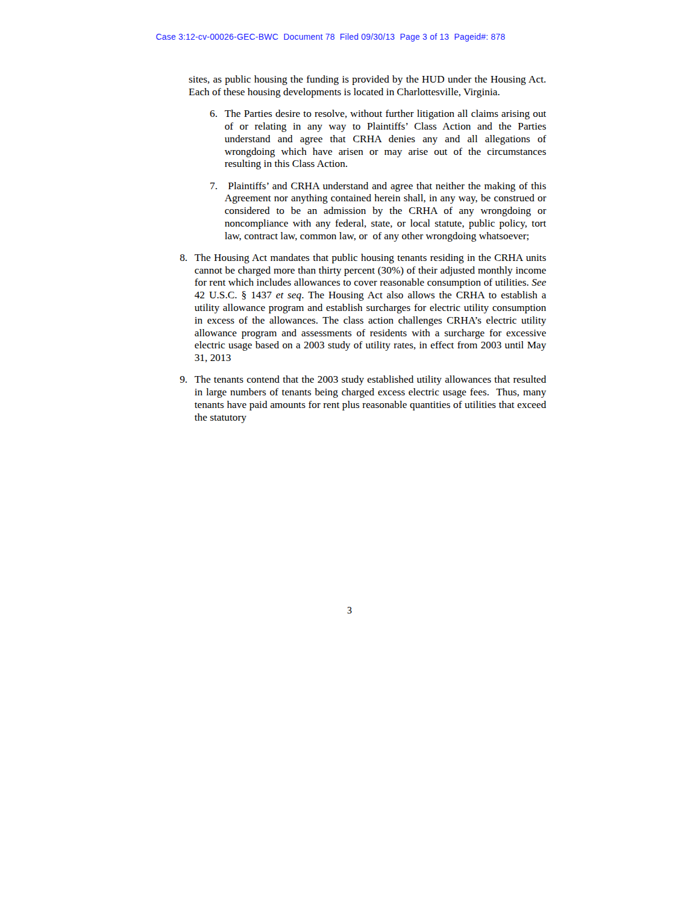Case 3:12-cv-00026-GEC-BWC Document 78 Filed 09/30/13 Page 3 of 13 Pageid#: 878
sites, as public housing the funding is provided by the HUD under the Housing Act. Each of these housing developments is located in Charlottesville, Virginia.
6.
The Parties desire to resolve, without further litigation all claims arising out of or relating in any way to Plaintiffs’ Class Action and the Parties understand and agree that CRHA denies any and all allegations of wrongdoing which have arisen or may arise out of the circumstances resulting in this Class Action.
7.
Plaintiffs’ and CRHA understand and agree that neither the making of this Agreement nor anything contained herein shall, in any way, be construed or considered to be an admission by the CRHA of any wrongdoing or noncompliance with any federal, state, or local statute, public policy, tort law, contract law, common law, or of any other wrongdoing whatsoever;
8.
The Housing Act mandates that public housing tenants residing in the CRHA units cannot be charged more than thirty percent (30%) of their adjusted monthly income for rent which includes allowances to cover reasonable consumption of utilities. See 42 U.S.C. § 1437 et seq. The Housing Act also allows the CRHA to establish a utility allowance program and establish surcharges for electric utility consumption in excess of the allowances. The class action challenges CRHA’s electric utility allowance program and assessments of residents with a surcharge for excessive electric usage based on a 2003 study of utility rates, in effect from 2003 until May 31, 2013
9.
The tenants contend that the 2003 study established utility allowances that resulted in large numbers of tenants being charged excess electric usage fees. Thus, many tenants have paid amounts for rent plus reasonable quantities of utilities that exceed the statutory
3